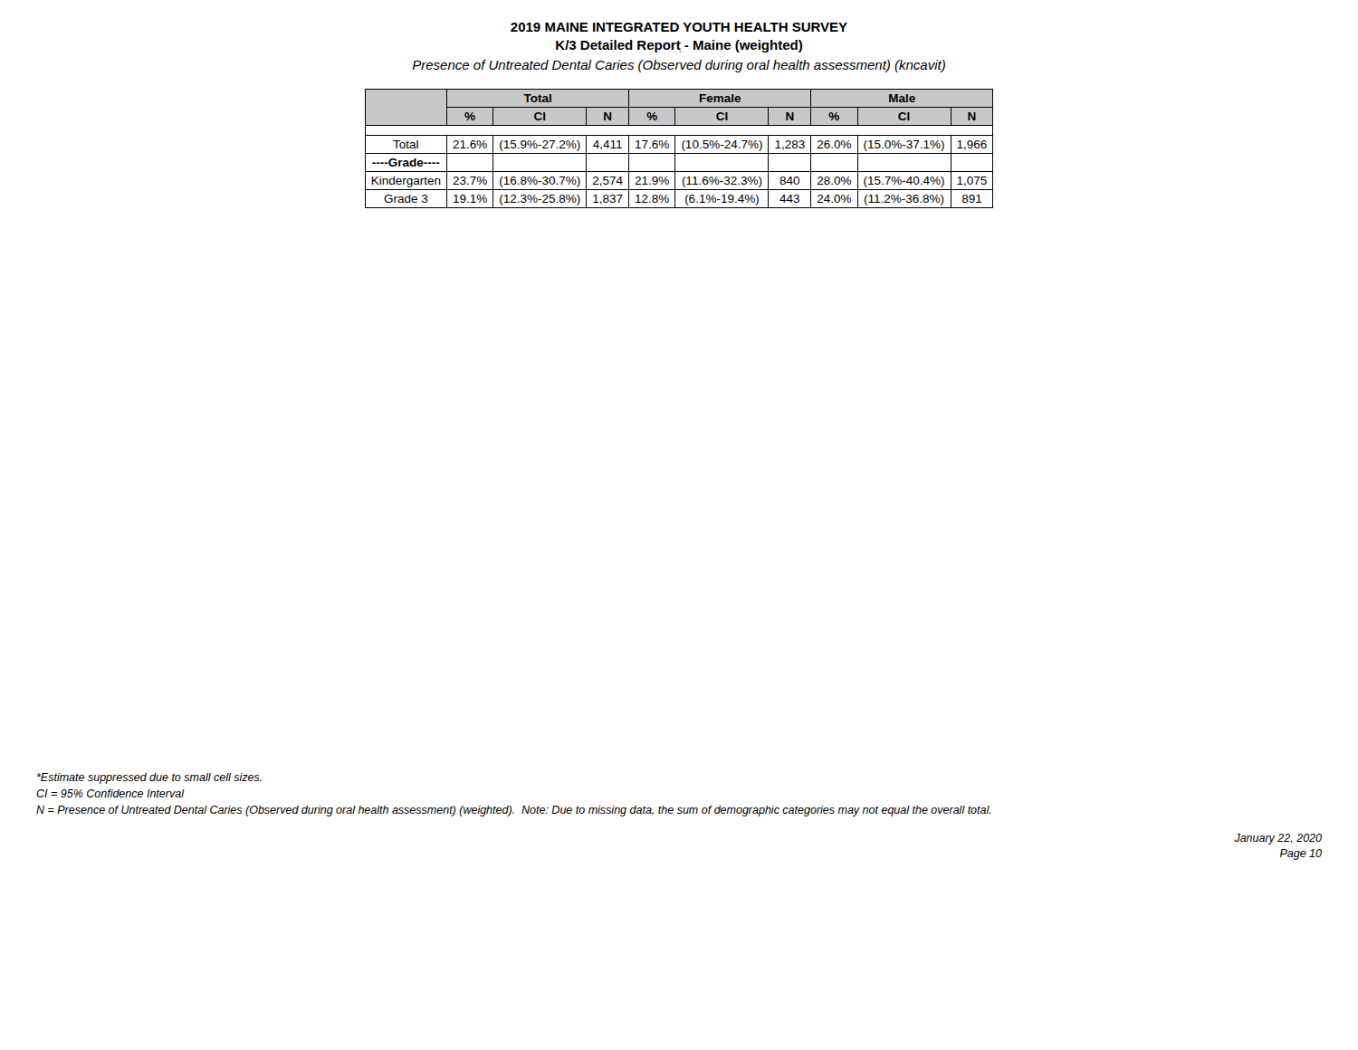2019 MAINE INTEGRATED YOUTH HEALTH SURVEY
K/3 Detailed Report - Maine (weighted)
`Presence of Untreated Dental Caries (Observed during oral health assessment) (kncavit)
| | Total | Female | Male |
| --- | --- | --- | --- |
| % | CI | N | % | CI | N | % | CI | N |
| Total | 21.6% | (15.9%-27.2%) | 4,411 | 17.6% | (10.5%-24.7%) | 1,283 | 26.0% | (15.0%-37.1%) | 1,966 |
| ----Grade---- | | | | | | | | | |
| Kindergarten | 23.7% | (16.8%-30.7%) | 2,574 | 21.9% | (11.6%-32.3%) | 840 | 28.0% | (15.7%-40.4%) | 1,075 |
| Grade 3 | 19.1% | (12.3%-25.8%) | 1,837 | 12.8% | (6.1%-19.4%) | 443 | 24.0% | (11.2%-36.8%) | 891 |
*Estimate suppressed due to small cell sizes.
CI = 95% Confidence Interval
N = Presence of Untreated Dental Caries (Observed during oral health assessment) (weighted). Note: Due to missing data, the sum of demographic categories may not equal the overall total.
January 22, 2020
Page 10